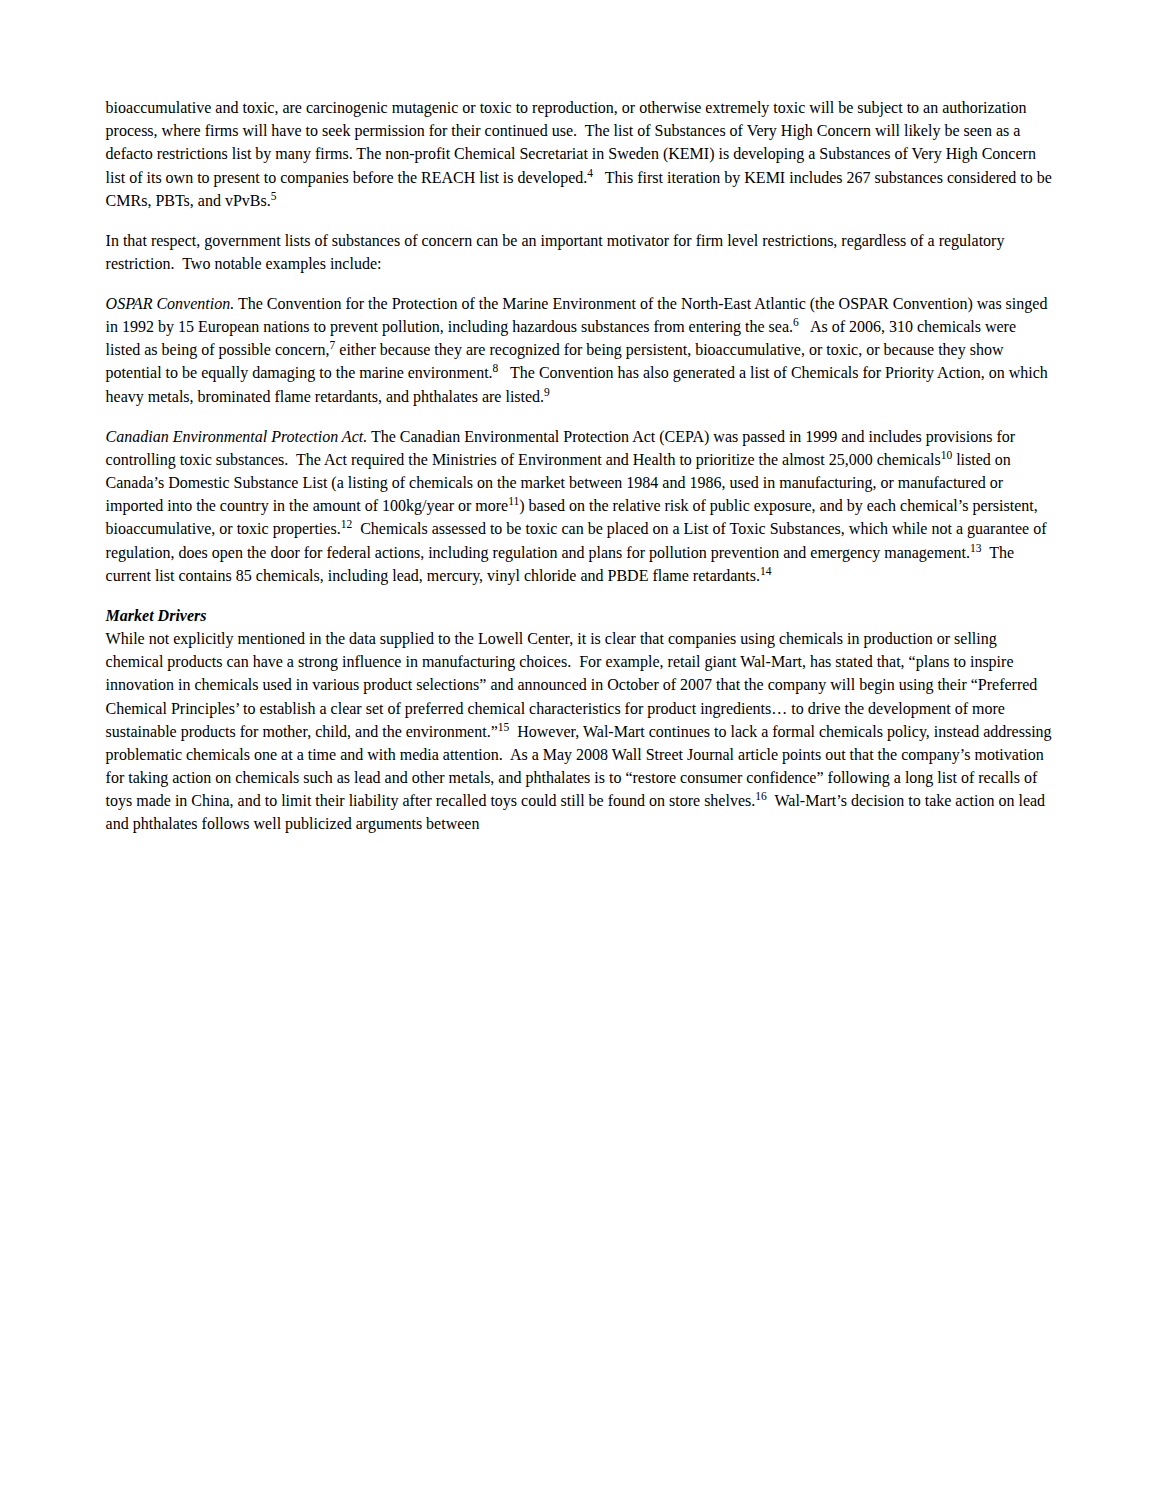bioaccumulative and toxic, are carcinogenic mutagenic or toxic to reproduction, or otherwise extremely toxic will be subject to an authorization process, where firms will have to seek permission for their continued use. The list of Substances of Very High Concern will likely be seen as a defacto restrictions list by many firms. The non-profit Chemical Secretariat in Sweden (KEMI) is developing a Substances of Very High Concern list of its own to present to companies before the REACH list is developed.4 This first iteration by KEMI includes 267 substances considered to be CMRs, PBTs, and vPvBs.5
In that respect, government lists of substances of concern can be an important motivator for firm level restrictions, regardless of a regulatory restriction. Two notable examples include:
OSPAR Convention. The Convention for the Protection of the Marine Environment of the North-East Atlantic (the OSPAR Convention) was singed in 1992 by 15 European nations to prevent pollution, including hazardous substances from entering the sea.6 As of 2006, 310 chemicals were listed as being of possible concern,7 either because they are recognized for being persistent, bioaccumulative, or toxic, or because they show potential to be equally damaging to the marine environment.8 The Convention has also generated a list of Chemicals for Priority Action, on which heavy metals, brominated flame retardants, and phthalates are listed.9
Canadian Environmental Protection Act. The Canadian Environmental Protection Act (CEPA) was passed in 1999 and includes provisions for controlling toxic substances. The Act required the Ministries of Environment and Health to prioritize the almost 25,000 chemicals10 listed on Canada’s Domestic Substance List (a listing of chemicals on the market between 1984 and 1986, used in manufacturing, or manufactured or imported into the country in the amount of 100kg/year or more11) based on the relative risk of public exposure, and by each chemical’s persistent, bioaccumulative, or toxic properties.12 Chemicals assessed to be toxic can be placed on a List of Toxic Substances, which while not a guarantee of regulation, does open the door for federal actions, including regulation and plans for pollution prevention and emergency management.13 The current list contains 85 chemicals, including lead, mercury, vinyl chloride and PBDE flame retardants.14
Market Drivers
While not explicitly mentioned in the data supplied to the Lowell Center, it is clear that companies using chemicals in production or selling chemical products can have a strong influence in manufacturing choices. For example, retail giant Wal-Mart, has stated that, “plans to inspire innovation in chemicals used in various product selections” and announced in October of 2007 that the company will begin using their “Preferred Chemical Principles’ to establish a clear set of preferred chemical characteristics for product ingredients… to drive the development of more sustainable products for mother, child, and the environment.”15 However, Wal-Mart continues to lack a formal chemicals policy, instead addressing problematic chemicals one at a time and with media attention. As a May 2008 Wall Street Journal article points out that the company’s motivation for taking action on chemicals such as lead and other metals, and phthalates is to “restore consumer confidence” following a long list of recalls of toys made in China, and to limit their liability after recalled toys could still be found on store shelves.16 Wal-Mart’s decision to take action on lead and phthalates follows well publicized arguments between